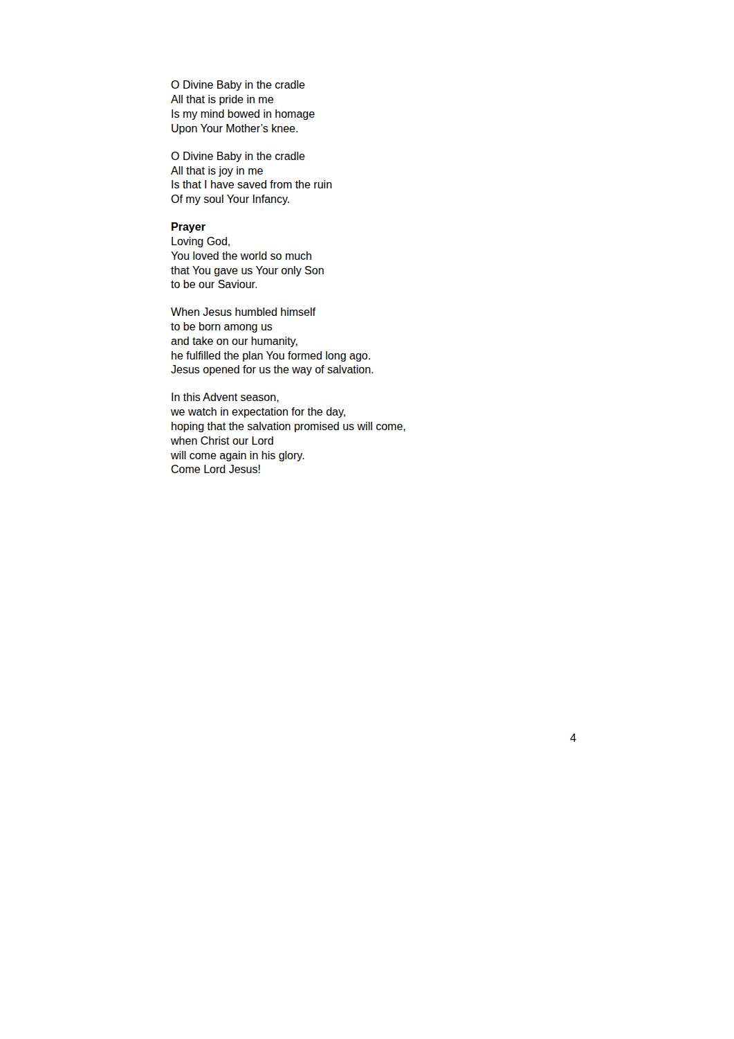O Divine Baby in the cradle
All that is pride in me
Is my mind bowed in homage
Upon Your Mother’s knee.
O Divine Baby in the cradle
All that is joy in me
Is that I have saved from the ruin
Of my soul Your Infancy.
Prayer
Loving God,
You loved the world so much
that You gave us Your only Son
to be our Saviour.
When Jesus humbled himself
to be born among us
and take on our humanity,
he fulfilled the plan You formed long ago.
Jesus opened for us the way of salvation.
In this Advent season,
we watch in expectation for the day,
hoping that the salvation promised us will come,
when Christ our Lord
will come again in his glory.
Come Lord Jesus!
4